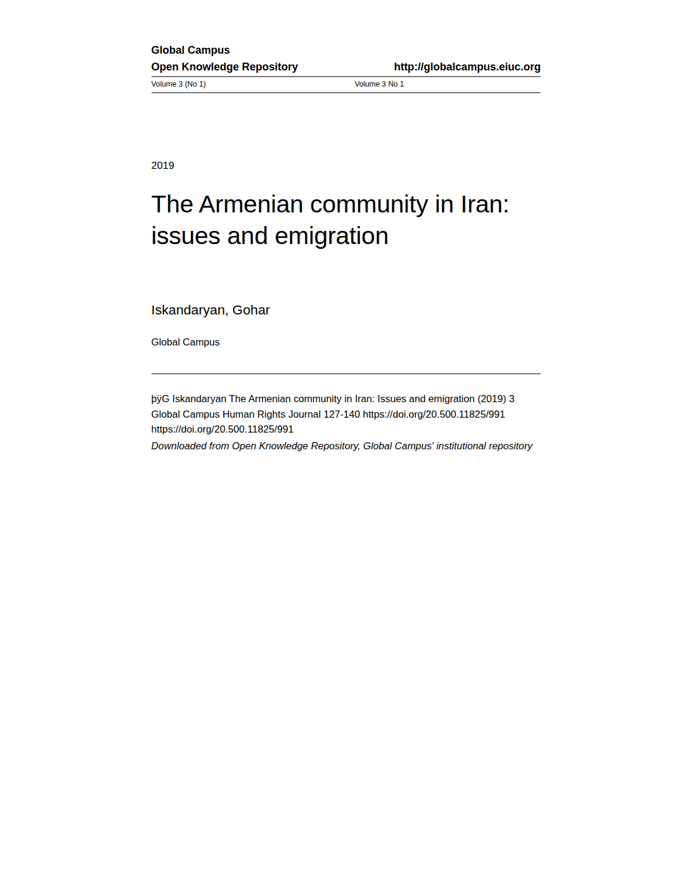Global Campus
Open Knowledge Repository http://globalcampus.eiuc.org
Volume 3 (No 1) Volume 3 No 1
2019
The Armenian community in Iran: issues and emigration
Iskandaryan, Gohar
Global Campus
þÿG Iskandaryan The Armenian community in Iran: Issues and emigration (2019) 3 Global Campus Human Rights Journal 127-140 https://doi.org/20.500.11825/991
https://doi.org/20.500.11825/991
Downloaded from Open Knowledge Repository, Global Campus' institutional repository